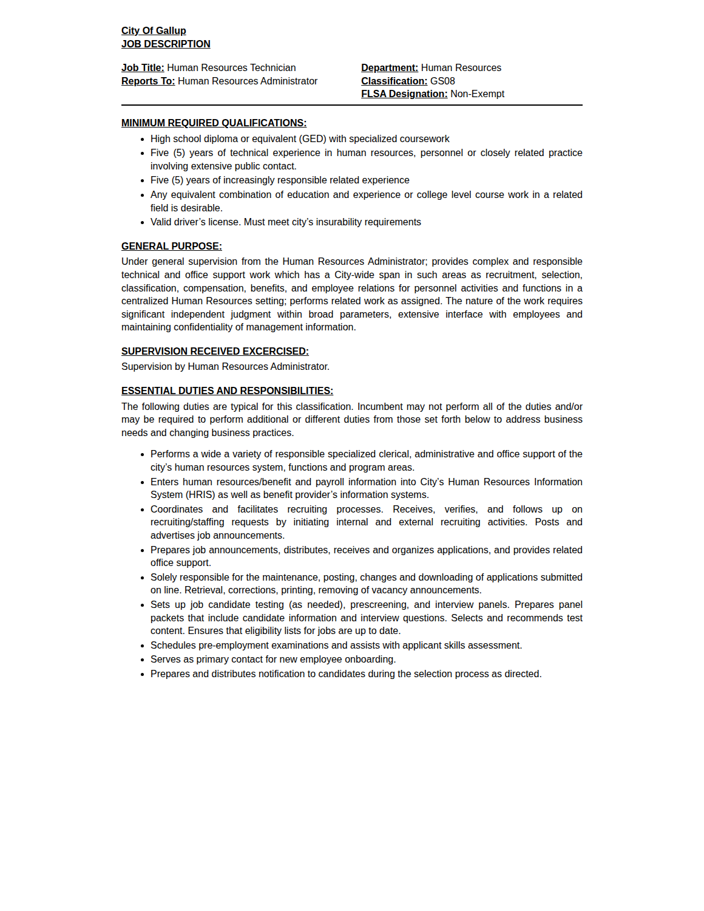City Of Gallup
JOB DESCRIPTION
| Job Title: Human Resources Technician | Department: Human Resources |
| Reports To: Human Resources Administrator | Classification: GS08 |
| | FLSA Designation: Non-Exempt |
MINIMUM REQUIRED QUALIFICATIONS:
High school diploma or equivalent (GED) with specialized coursework
Five (5) years of technical experience in human resources, personnel or closely related practice involving extensive public contact.
Five (5) years of increasingly responsible related experience
Any equivalent combination of education and experience or college level course work in a related field is desirable.
Valid driver’s license. Must meet city’s insurability requirements
GENERAL PURPOSE:
Under general supervision from the Human Resources Administrator; provides complex and responsible technical and office support work which has a City-wide span in such areas as recruitment, selection, classification, compensation, benefits, and employee relations for personnel activities and functions in a centralized Human Resources setting; performs related work as assigned. The nature of the work requires significant independent judgment within broad parameters, extensive interface with employees and maintaining confidentiality of management information.
SUPERVISION RECEIVED EXCERCISED:
Supervision by Human Resources Administrator.
ESSENTIAL DUTIES AND RESPONSIBILITIES:
The following duties are typical for this classification. Incumbent may not perform all of the duties and/or may be required to perform additional or different duties from those set forth below to address business needs and changing business practices.
Performs a wide a variety of responsible specialized clerical, administrative and office support of the city’s human resources system, functions and program areas.
Enters human resources/benefit and payroll information into City’s Human Resources Information System (HRIS) as well as benefit provider’s information systems.
Coordinates and facilitates recruiting processes. Receives, verifies, and follows up on recruiting/staffing requests by initiating internal and external recruiting activities. Posts and advertises job announcements.
Prepares job announcements, distributes, receives and organizes applications, and provides related office support.
Solely responsible for the maintenance, posting, changes and downloading of applications submitted on line. Retrieval, corrections, printing, removing of vacancy announcements.
Sets up job candidate testing (as needed), prescreening, and interview panels. Prepares panel packets that include candidate information and interview questions. Selects and recommends test content. Ensures that eligibility lists for jobs are up to date.
Schedules pre-employment examinations and assists with applicant skills assessment.
Serves as primary contact for new employee onboarding.
Prepares and distributes notification to candidates during the selection process as directed.